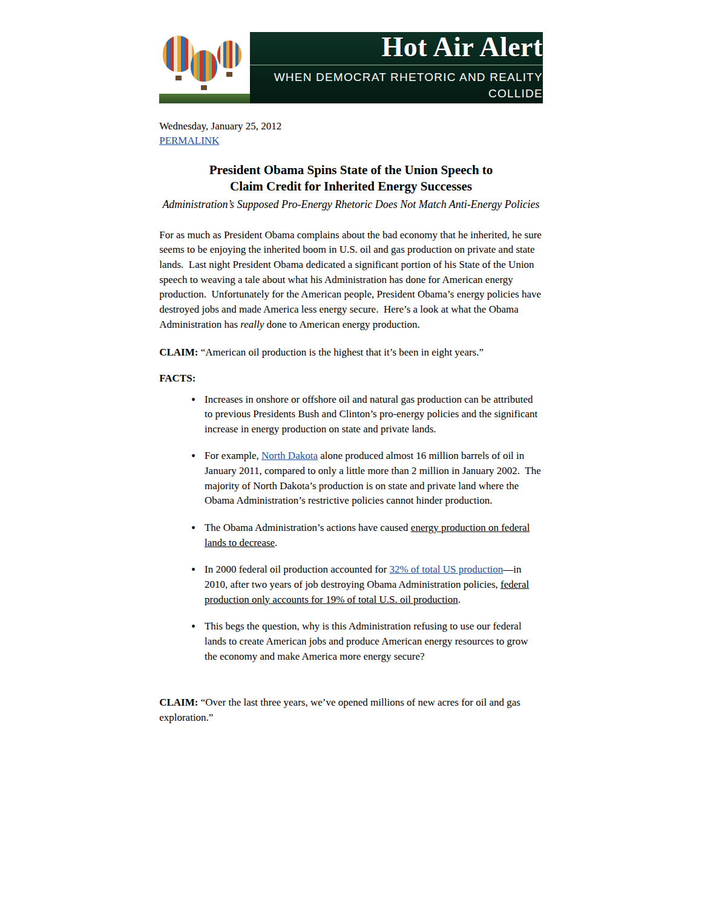| | Hot Air Alert When Democrat Rhetoric and Reality Collide |
Wednesday, January 25, 2012
PERMALINK
President Obama Spins State of the Union Speech to
Claim Credit for Inherited Energy Successes
Administration’s Supposed Pro-Energy Rhetoric Does Not Match Anti-Energy Policies
For as much as President Obama complains about the bad economy that he inherited, he sure seems to be enjoying the inherited boom in U.S. oil and gas production on private and state lands. Last night President Obama dedicated a significant portion of his State of the Union speech to weaving a tale about what his Administration has done for American energy production. Unfortunately for the American people, President Obama’s energy policies have destroyed jobs and made America less energy secure. Here’s a look at what the Obama Administration has really done to American energy production.
CLAIM: “American oil production is the highest that it’s been in eight years.”
FACTS:
Increases in onshore or offshore oil and natural gas production can be attributed to previous Presidents Bush and Clinton’s pro-energy policies and the significant increase in energy production on state and private lands.
For example, North Dakota alone produced almost 16 million barrels of oil in January 2011, compared to only a little more than 2 million in January 2002. The majority of North Dakota’s production is on state and private land where the Obama Administration’s restrictive policies cannot hinder production.
The Obama Administration’s actions have caused energy production on federal lands to decrease.
In 2000 federal oil production accounted for 32% of total US production—in 2010, after two years of job destroying Obama Administration policies, federal production only accounts for 19% of total U.S. oil production.
This begs the question, why is this Administration refusing to use our federal lands to create American jobs and produce American energy resources to grow the economy and make America more energy secure?
CLAIM: “Over the last three years, we’ve opened millions of new acres for oil and gas exploration.”